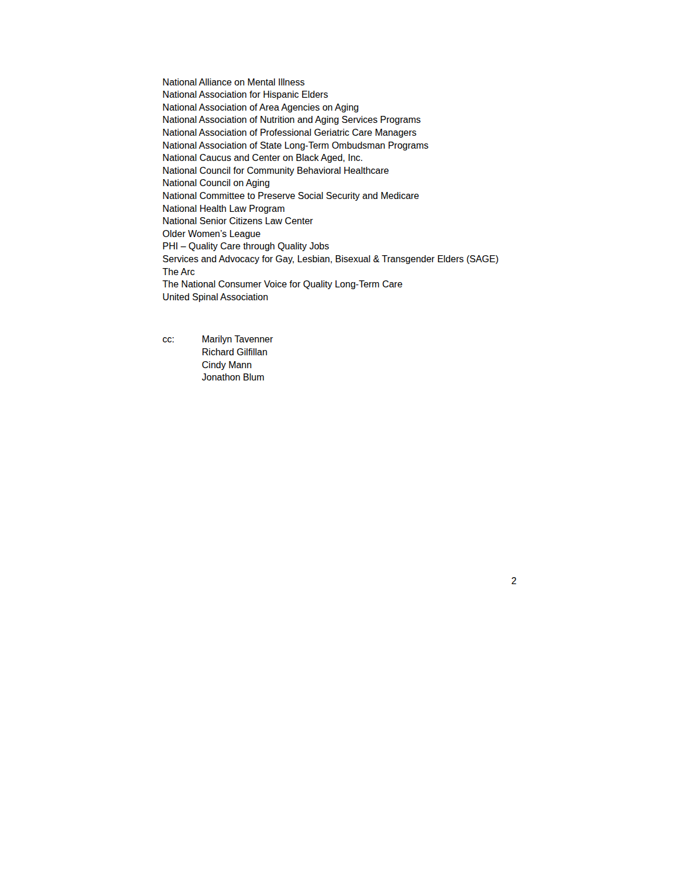National Alliance on Mental Illness
National Association for Hispanic Elders
National Association of Area Agencies on Aging
National Association of Nutrition and Aging Services Programs
National Association of Professional Geriatric Care Managers
National Association of State Long-Term Ombudsman Programs
National Caucus and Center on Black Aged, Inc.
National Council for Community Behavioral Healthcare
National Council on Aging
National Committee to Preserve Social Security and Medicare
National Health Law Program
National Senior Citizens Law Center
Older Women’s League
PHI – Quality Care through Quality Jobs
Services and Advocacy for Gay, Lesbian, Bisexual & Transgender Elders (SAGE)
The Arc
The National Consumer Voice for Quality Long-Term Care
United Spinal Association
cc:
Marilyn Tavenner
Richard Gilfillan
Cindy Mann
Jonathon Blum
2